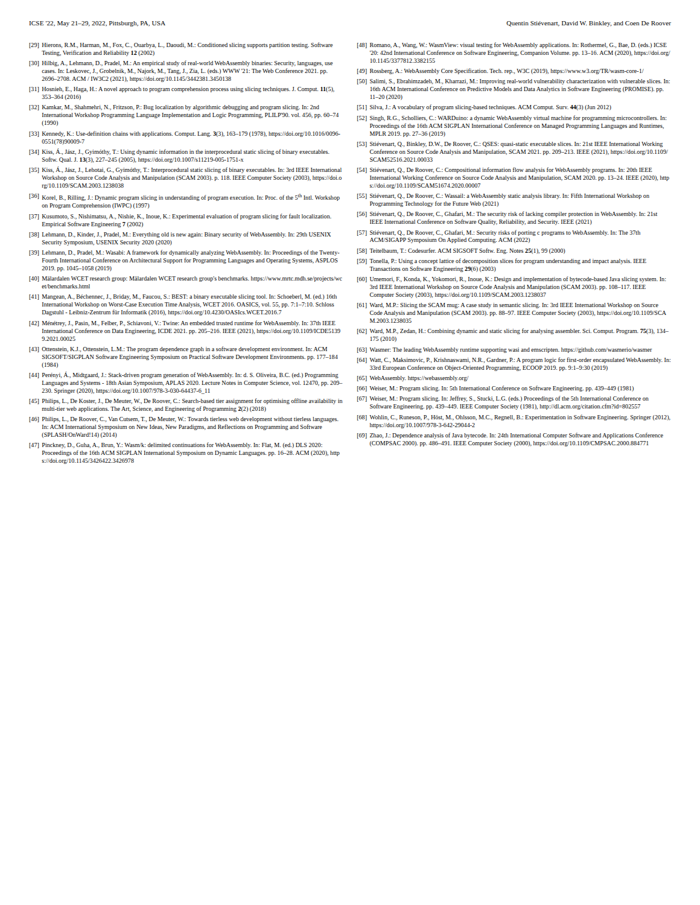ICSE '22, May 21–29, 2022, Pittsburgh, PA, USA Quentin Stiévenart, David W. Binkley, and Coen De Roover
[29] Hierons, R.M., Harman, M., Fox, C., Ouarbya, L., Daoudi, M.: Conditioned slicing supports partition testing. Software Testing, Verification and Reliability 12 (2002)
[30] Hilbig, A., Lehmann, D., Pradel, M.: An empirical study of real-world WebAssembly binaries: Security, languages, use cases. In: Leskovec, J., Grobelnik, M., Najork, M., Tang, J., Zia, L. (eds.) WWW '21: The Web Conference 2021. pp. 2696–2708. ACM / IW3C2 (2021), https://doi.org/10.1145/3442381.3450138
[31] Hosnieh, E., Haga, H.: A novel approach to program comprehension process using slicing techniques. J. Comput. 11(5), 353–364 (2016)
[32] Kamkar, M., Shahmehri, N., Fritzson, P.: Bug localization by algorithmic debugging and program slicing. In: 2nd International Workshop Programming Language Implementation and Logic Programming, PLILP'90. vol. 456, pp. 60–74 (1990)
[33] Kennedy, K.: Use-definition chains with applications. Comput. Lang. 3(3), 163–179 (1978), https://doi.org/10.1016/0096-0551(78)90009-7
[34] Kiss, Á., Jász, J., Gyimóthy, T.: Using dynamic information in the interprocedural static slicing of binary executables. Softw. Qual. J. 13(3), 227–245 (2005), https://doi.org/10.1007/s11219-005-1751-x
[35] Kiss, Á., Jász, J., Lehotai, G., Gyimóthy, T.: Interprocedural static slicing of binary executables. In: 3rd IEEE International Workshop on Source Code Analysis and Manipulation (SCAM 2003). p. 118. IEEE Computer Society (2003), https://doi.org/10.1109/SCAM.2003.1238038
[36] Korel, B., Rilling, J.: Dynamic program slicing in understanding of program execution. In: Proc. of the 5th Intl. Workshop on Program Comprehension (IWPC) (1997)
[37] Kusumoto, S., Nishimatsu, A., Nishie, K., Inoue, K.: Experimental evaluation of program slicing for fault localization. Empirical Software Engineering 7 (2002)
[38] Lehmann, D., Kinder, J., Pradel, M.: Everything old is new again: Binary security of WebAssembly. In: 29th USENIX Security Symposium, USENIX Security 2020 (2020)
[39] Lehmann, D., Pradel, M.: Wasabi: A framework for dynamically analyzing WebAssembly. In: Proceedings of the Twenty-Fourth International Conference on Architectural Support for Programming Languages and Operating Systems, ASPLOS 2019. pp. 1045–1058 (2019)
[40] Mälardalen WCET research group: Mälardalen WCET research group's benchmarks. https://www.mrtc.mdh.se/projects/wcet/benchmarks.html
[41] Mangean, A., Béchennec, J., Briday, M., Faucou, S.: BEST: a binary executable slicing tool. In: Schoeberl, M. (ed.) 16th International Workshop on Worst-Case Execution Time Analysis, WCET 2016. OASICS, vol. 55, pp. 7:1–7:10. Schloss Dagstuhl - Leibniz-Zentrum für Informatik (2016), https://doi.org/10.4230/OASIcs.WCET.2016.7
[42] Ménétrey, J., Pasin, M., Felber, P., Schiavoni, V.: Twine: An embedded trusted runtime for WebAssembly. In: 37th IEEE International Conference on Data Engineering, ICDE 2021. pp. 205–216. IEEE (2021), https://doi.org/10.1109/ICDE51399.2021.00025
[43] Ottenstein, K.J., Ottenstein, L.M.: The program dependence graph in a software development environment. In: ACM SIGSOFT/SIGPLAN Software Engineering Symposium on Practical Software Development Environments. pp. 177–184 (1984)
[44] Perényi, Á., Midtgaard, J.: Stack-driven program generation of WebAssembly. In: d. S. Oliveira, B.C. (ed.) Programming Languages and Systems - 18th Asian Symposium, APLAS 2020. Lecture Notes in Computer Science, vol. 12470, pp. 209–230. Springer (2020), https://doi.org/10.1007/978-3-030-64437-6_11
[45] Philips, L., De Koster, J., De Meuter, W., De Roover, C.: Search-based tier assignment for optimising offline availability in multi-tier web applications. The Art, Science, and Engineering of Programming 2(2) (2018)
[46] Philips, L., De Roover, C., Van Cutsem, T., De Meuter, W.: Towards tierless web development without tierless languages. In: ACM International Symposium on New Ideas, New Paradigms, and Reflections on Programming and Software (SPLASH/OnWard!14) (2014)
[47] Pinckney, D., Guha, A., Brun, Y.: Wasm/k: delimited continuations for WebAssembly. In: Flat, M. (ed.) DLS 2020: Proceedings of the 16th ACM SIGPLAN International Symposium on Dynamic Languages. pp. 16–28. ACM (2020), https://doi.org/10.1145/3426422.3426978
[48] Romano, A., Wang, W.: WasmView: visual testing for WebAssembly applications. In: Rothermel, G., Bae, D. (eds.) ICSE '20: 42nd International Conference on Software Engineering, Companion Volume. pp. 13–16. ACM (2020), https://doi.org/10.1145/3377812.3382155
[49] Rossberg, A.: WebAssembly Core Specification. Tech. rep., W3C (2019), https://www.w3.org/TR/wasm-core-1/
[50] Salimi, S., Ebrahimzadeh, M., Kharrazi, M.: Improving real-world vulnerability characterization with vulnerable slices. In: 16th ACM International Conference on Predictive Models and Data Analytics in Software Engineering (PROMISE). pp. 11–20 (2020)
[51] Silva, J.: A vocabulary of program slicing-based techniques. ACM Comput. Surv. 44(3) (Jun 2012)
[52] Singh, R.G., Scholliers, C.: WARDuino: a dynamic WebAssembly virtual machine for programming microcontrollers. In: Proceedings of the 16th ACM SIGPLAN International Conference on Managed Programming Languages and Runtimes, MPLR 2019. pp. 27–36 (2019)
[53] Stiévenart, Q., Binkley, D.W., De Roover, C.: QSES: quasi-static executable slices. In: 21st IEEE International Working Conference on Source Code Analysis and Manipulation, SCAM 2021. pp. 209–213. IEEE (2021), https://doi.org/10.1109/SCAM52516.2021.00033
[54] Stiévenart, Q., De Roover, C.: Compositional information flow analysis for WebAssembly programs. In: 20th IEEE International Working Conference on Source Code Analysis and Manipulation, SCAM 2020. pp. 13–24. IEEE (2020), https://doi.org/10.1109/SCAM51674.2020.00007
[55] Stiévenart, Q., De Roover, C.: Wassail: a WebAssembly static analysis library. In: Fifth International Workshop on Programming Technology for the Future Web (2021)
[56] Stiévenart, Q., De Roover, C., Ghafari, M.: The security risk of lacking compiler protection in WebAssembly. In: 21st IEEE International Conference on Software Quality, Reliability, and Security. IEEE (2021)
[57] Stiévenart, Q., De Roover, C., Ghafari, M.: Security risks of porting c programs to WebAssembly. In: The 37th ACM/SIGAPP Symposium On Applied Computing. ACM (2022)
[58] Teitelbaum, T.: Codesurfer. ACM SIGSOFT Softw. Eng. Notes 25(1), 99 (2000)
[59] Tonella, P.: Using a concept lattice of decomposition slices for program understanding and impact analysis. IEEE Transactions on Software Engineering 29(6) (2003)
[60] Umemori, F., Konda, K., Yokomori, R., Inoue, K.: Design and implementation of bytecode-based Java slicing system. In: 3rd IEEE International Workshop on Source Code Analysis and Manipulation (SCAM 2003). pp. 108–117. IEEE Computer Society (2003), https://doi.org/10.1109/SCAM.2003.1238037
[61] Ward, M.P.: Slicing the SCAM mug: A case study in semantic slicing. In: 3rd IEEE International Workshop on Source Code Analysis and Manipulation (SCAM 2003). pp. 88–97. IEEE Computer Society (2003), https://doi.org/10.1109/SCAM.2003.1238035
[62] Ward, M.P., Zedan, H.: Combining dynamic and static slicing for analysing assembler. Sci. Comput. Program. 75(3), 134–175 (2010)
[63] Wasmer: The leading WebAssembly runtime supporting wasi and emscripten. https://github.com/wasmerio/wasmer
[64] Watt, C., Maksimovic, P., Krishnaswami, N.R., Gardner, P.: A program logic for first-order encapsulated WebAssembly. In: 33rd European Conference on Object-Oriented Programming, ECOOP 2019. pp. 9:1–9:30 (2019)
[65] WebAssembly. https://webassembly.org/
[66] Weiser, M.: Program slicing. In: 5th International Conference on Software Engineering. pp. 439–449 (1981)
[67] Weiser, M.: Program slicing. In: Jeffrey, S., Stucki, L.G. (eds.) Proceedings of the 5th International Conference on Software Engineering. pp. 439–449. IEEE Computer Society (1981), http://dl.acm.org/citation.cfm?id=802557
[68] Wohlin, C., Runeson, P., Höst, M., Ohlsson, M.C., Regnell, B.: Experimentation in Software Engineering. Springer (2012), https://doi.org/10.1007/978-3-642-29044-2
[69] Zhao, J.: Dependence analysis of Java bytecode. In: 24th International Computer Software and Applications Conference (COMPSAC 2000). pp. 486–491. IEEE Computer Society (2000), https://doi.org/10.1109/CMPSAC.2000.884771